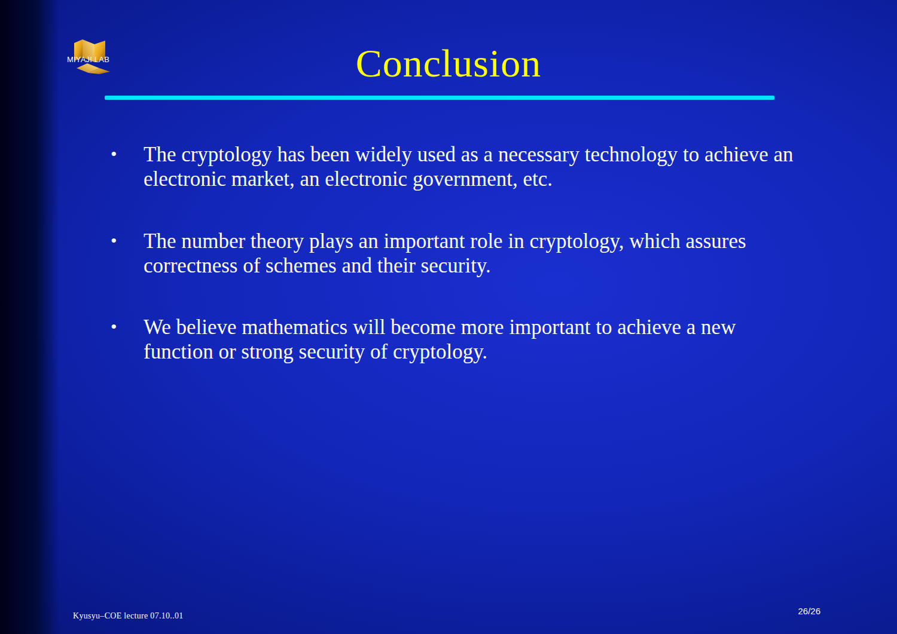MIYAJI LAB
Conclusion
The cryptology has been widely used as a necessary technology to achieve an electronic market, an electronic government, etc.
The number theory plays an important role in cryptology, which assures correctness of schemes and their security.
We believe mathematics will become more important to achieve a new function or strong security of cryptology.
Kyusyu–COE lecture 07.10..01
26/26